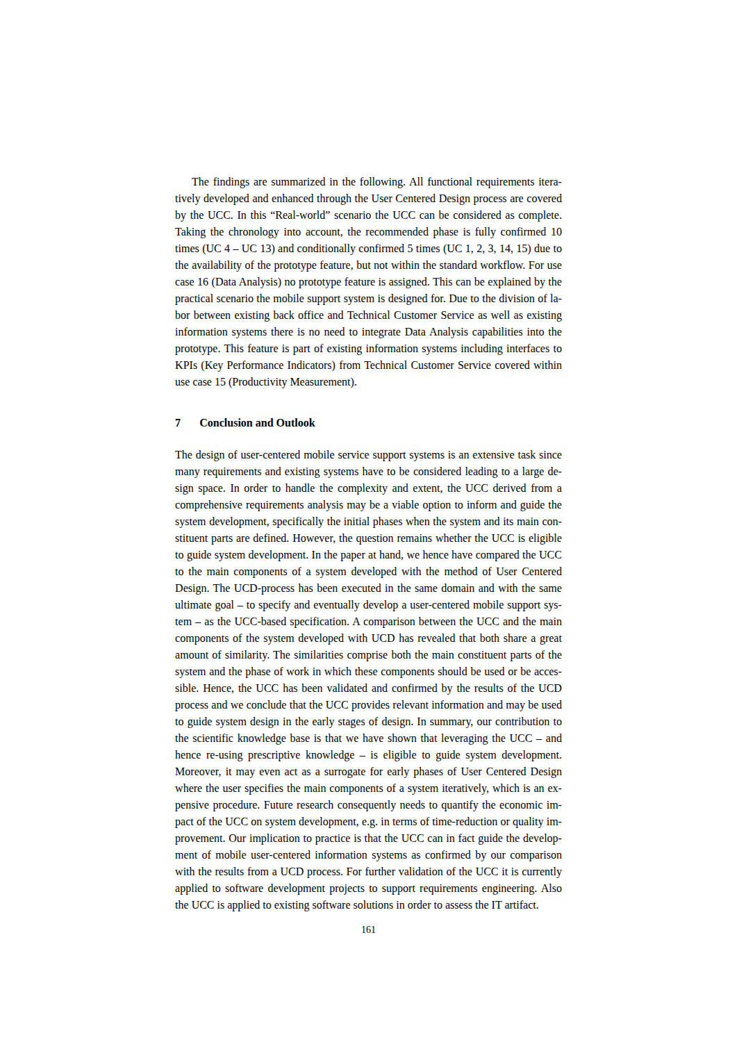The findings are summarized in the following. All functional requirements iteratively developed and enhanced through the User Centered Design process are covered by the UCC. In this “Real-world” scenario the UCC can be considered as complete. Taking the chronology into account, the recommended phase is fully confirmed 10 times (UC 4 – UC 13) and conditionally confirmed 5 times (UC 1, 2, 3, 14, 15) due to the availability of the prototype feature, but not within the standard workflow. For use case 16 (Data Analysis) no prototype feature is assigned. This can be explained by the practical scenario the mobile support system is designed for. Due to the division of labor between existing back office and Technical Customer Service as well as existing information systems there is no need to integrate Data Analysis capabilities into the prototype. This feature is part of existing information systems including interfaces to KPIs (Key Performance Indicators) from Technical Customer Service covered within use case 15 (Productivity Measurement).
7 Conclusion and Outlook
The design of user-centered mobile service support systems is an extensive task since many requirements and existing systems have to be considered leading to a large design space. In order to handle the complexity and extent, the UCC derived from a comprehensive requirements analysis may be a viable option to inform and guide the system development, specifically the initial phases when the system and its main constituent parts are defined. However, the question remains whether the UCC is eligible to guide system development. In the paper at hand, we hence have compared the UCC to the main components of a system developed with the method of User Centered Design. The UCD-process has been executed in the same domain and with the same ultimate goal – to specify and eventually develop a user-centered mobile support system – as the UCC-based specification. A comparison between the UCC and the main components of the system developed with UCD has revealed that both share a great amount of similarity. The similarities comprise both the main constituent parts of the system and the phase of work in which these components should be used or be accessible. Hence, the UCC has been validated and confirmed by the results of the UCD process and we conclude that the UCC provides relevant information and may be used to guide system design in the early stages of design. In summary, our contribution to the scientific knowledge base is that we have shown that leveraging the UCC – and hence re-using prescriptive knowledge – is eligible to guide system development. Moreover, it may even act as a surrogate for early phases of User Centered Design where the user specifies the main components of a system iteratively, which is an expensive procedure. Future research consequently needs to quantify the economic impact of the UCC on system development, e.g. in terms of time-reduction or quality improvement. Our implication to practice is that the UCC can in fact guide the development of mobile user-centered information systems as confirmed by our comparison with the results from a UCD process. For further validation of the UCC it is currently applied to software development projects to support requirements engineering. Also the UCC is applied to existing software solutions in order to assess the IT artifact.
161